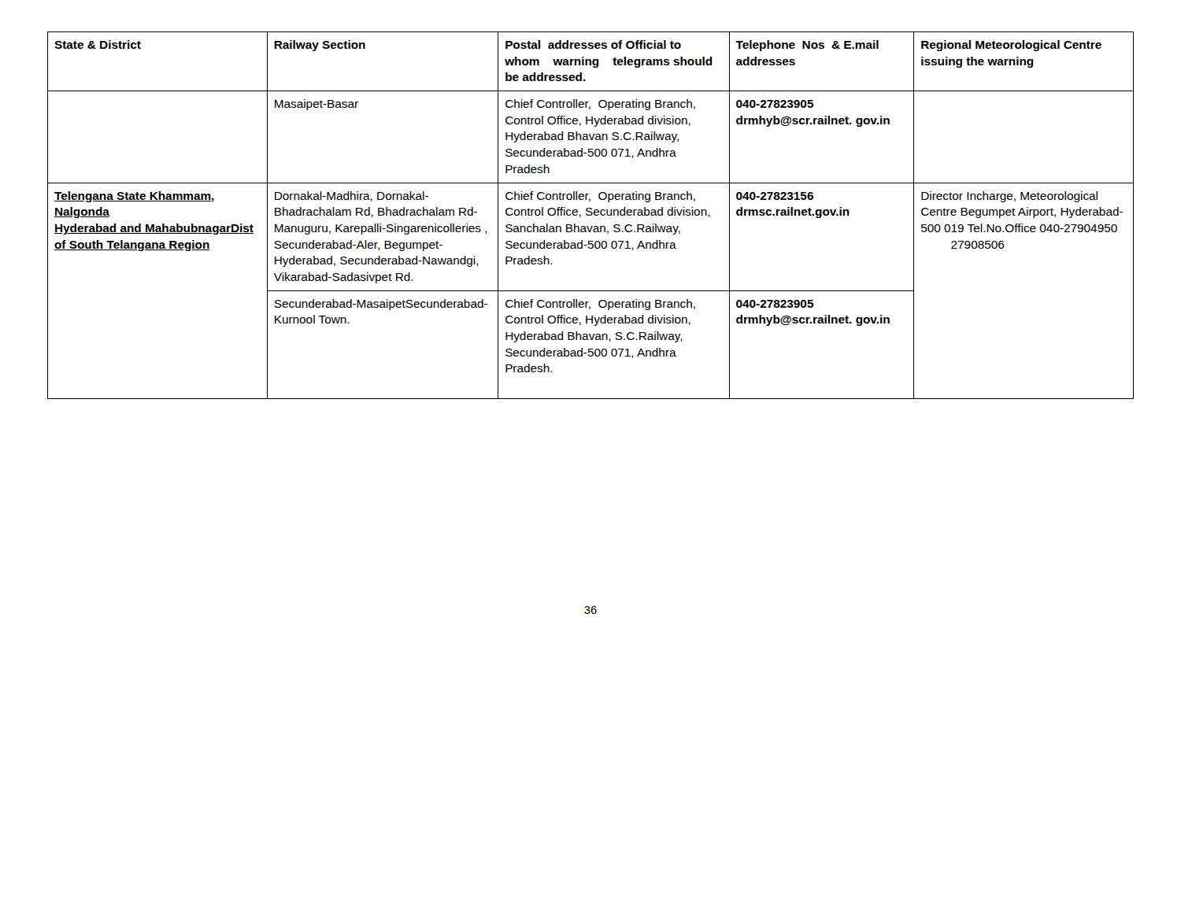| State & District | Railway Section | Postal addresses of Official to whom warning telegrams should be addressed. | Telephone Nos & E.mail addresses | Regional Meteorological Centre issuing the warning |
| --- | --- | --- | --- | --- |
| | Masaipet-Basar | Chief Controller, Operating Branch, Control Office, Hyderabad division, Hyderabad Bhavan S.C.Railway, Secunderabad-500 071, Andhra Pradesh | 040-27823905 drmhyb@scr.railnet. gov.in | |
| Telengana State Khammam, Nalgonda Hyderabad and MahabubnagarDist of South Telangana Region | Dornakal-Madhira, Dornakal-Bhadrachalam Rd, Bhadrachalam Rd-Manuguru, Karepalli-Singarenicolleries , Secunderabad-Aler, Begumpet-Hyderabad, Secunderabad-Nawandgi, Vikarabad-Sadasivpet Rd. | Chief Controller, Operating Branch, Control Office, Secunderabad division, Sanchalan Bhavan, S.C.Railway, Secunderabad-500 071, Andhra Pradesh. | 040-27823156 drmsc.railnet.gov.in | Director Incharge, Meteorological Centre Begumpet Airport, Hyderabad-500 019 Tel.No.Office 040-27904950 27908506 |
| Secunderabad-MasaipetSecunderabad-Kurnool Town. | Chief Controller, Operating Branch, Control Office, Hyderabad division, Hyderabad Bhavan, S.C.Railway, Secunderabad-500 071, Andhra Pradesh. | 040-27823905 drmhyb@scr.railnet. gov.in |
36